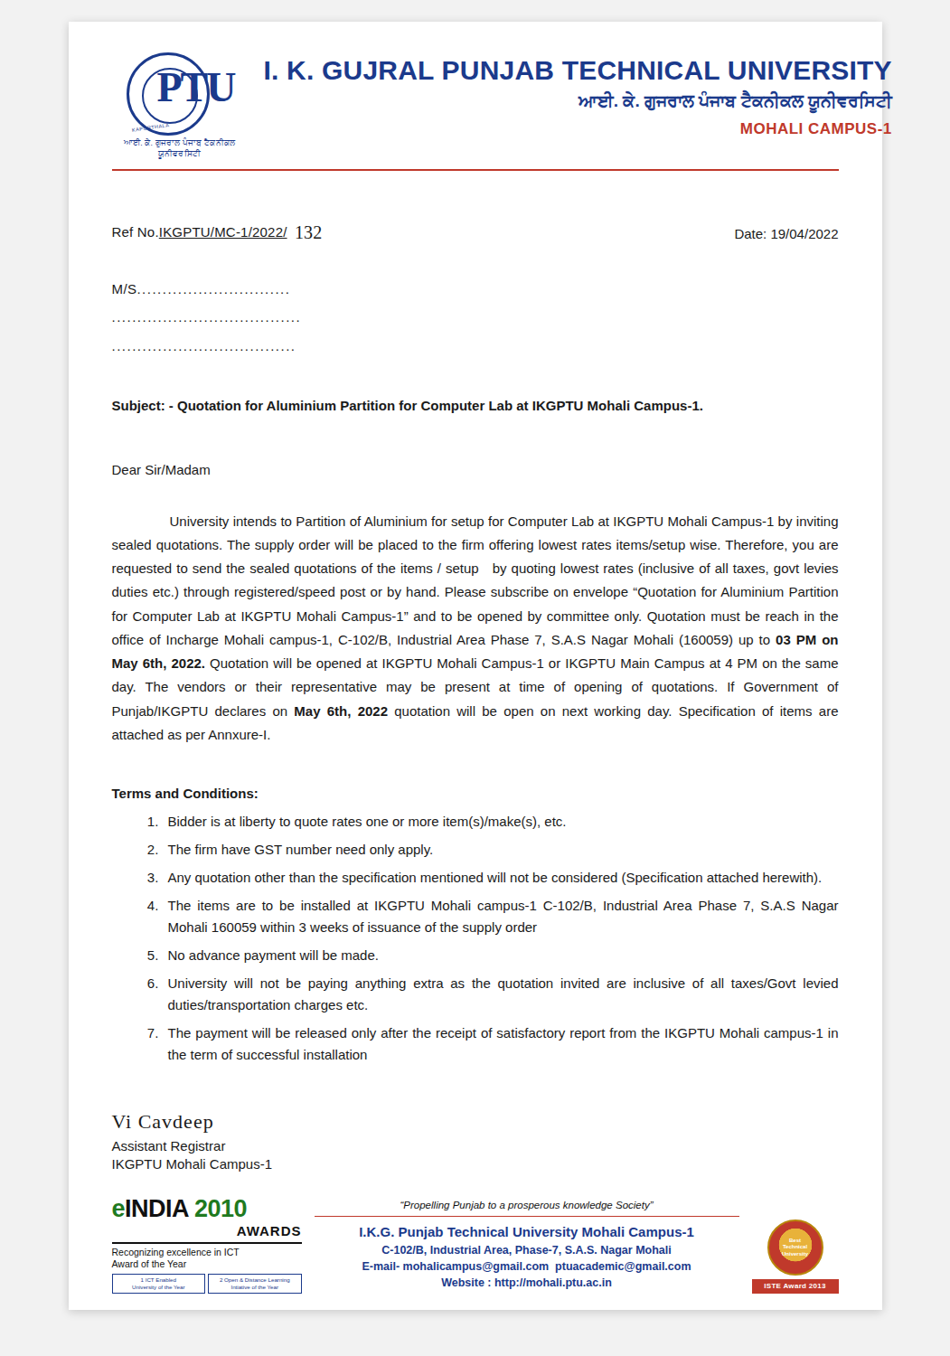PTU
KAPURTHALA
ਆਈ. ਕੇ. ਗੁਜਰਾਲ ਪੰਜਾਬ ਟੈਕਨੀਕਲ ਯੂਨੀਵਰਸਿਟੀ
I. K. GUJRAL PUNJAB TECHNICAL UNIVERSITY
ਆਈ. ਕੇ. ਗੁਜਰਾਲ ਪੰਜਾਬ ਟੈਕਨੀਕਲ ਯੂਨੀਵਰਸਿਟੀ
MOHALI CAMPUS-1
Ref No.IKGPTU/MC-1/2022/ 132
Date: 19/04/2022
M/S..............................
.....................................
....................................
Subject: - Quotation for Aluminium Partition for Computer Lab at IKGPTU Mohali Campus-1.
Dear Sir/Madam
University intends to Partition of Aluminium for setup for Computer Lab at IKGPTU Mohali Campus-1 by inviting sealed quotations. The supply order will be placed to the firm offering lowest rates items/setup wise. Therefore, you are requested to send the sealed quotations of the items / setup by quoting lowest rates (inclusive of all taxes, govt levies duties etc.) through registered/speed post or by hand. Please subscribe on envelope “Quotation for Aluminium Partition for Computer Lab at IKGPTU Mohali Campus-1” and to be opened by committee only. Quotation must be reach in the office of Incharge Mohali campus-1, C-102/B, Industrial Area Phase 7, S.A.S Nagar Mohali (160059) up to 03 PM on May 6th, 2022. Quotation will be opened at IKGPTU Mohali Campus-1 or IKGPTU Main Campus at 4 PM on the same day. The vendors or their representative may be present at time of opening of quotations. If Government of Punjab/IKGPTU declares on May 6th, 2022 quotation will be open on next working day. Specification of items are attached as per Annxure-I.
Terms and Conditions:
Bidder is at liberty to quote rates one or more item(s)/make(s), etc.
The firm have GST number need only apply.
Any quotation other than the specification mentioned will not be considered (Specification attached herewith).
The items are to be installed at IKGPTU Mohali campus-1 C-102/B, Industrial Area Phase 7, S.A.S Nagar Mohali 160059 within 3 weeks of issuance of the supply order
No advance payment will be made.
University will not be paying anything extra as the quotation invited are inclusive of all taxes/Govt levied duties/transportation charges etc.
The payment will be released only after the receipt of satisfactory report from the IKGPTU Mohali campus-1 in the term of successful installation
Vi Cavdeep
Assistant Registrar
IKGPTU Mohali Campus-1
eINDIA 2010
AWARDS
Recognizing excellence in ICT
Award of the Year
1 ICT Enabled
University of the Year 2 Open & Distance Learning
Intiative of the Year
“Propelling Punjab to a prosperous knowledge Society”
I.K.G. Punjab Technical University Mohali Campus-1
C-102/B, Industrial Area, Phase-7, S.A.S. Nagar Mohali
E-mail- mohalicampus@gmail.com ptuacademic@gmail.com
Website : http://mohali.ptu.ac.in
ISTE Award 2013